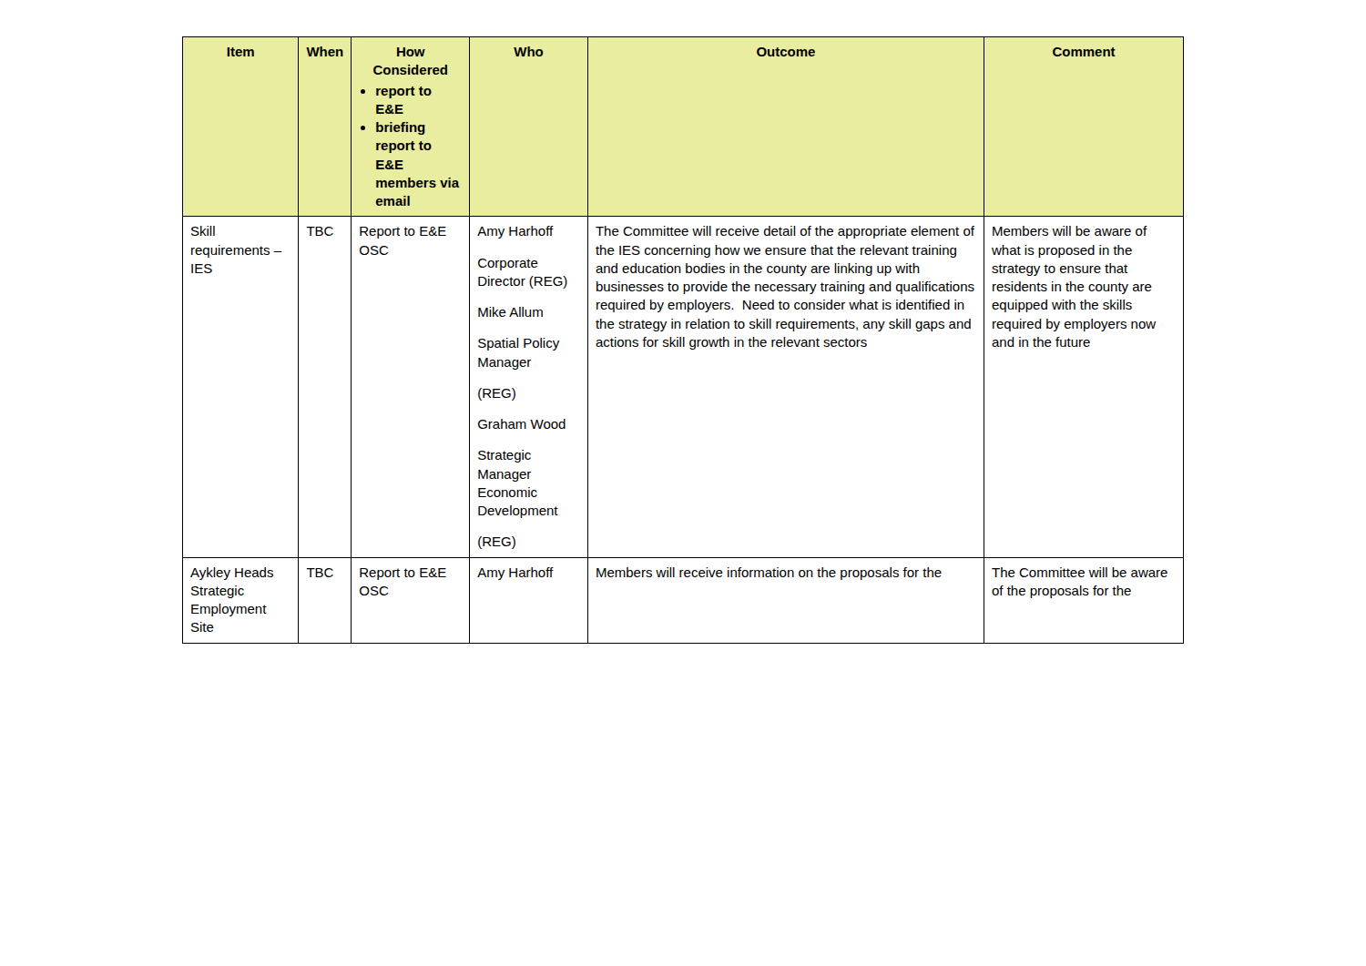| Item | When | How Considered report to E&E briefing report to E&E members via email | Who | Outcome | Comment |
| --- | --- | --- | --- | --- | --- |
| Skill requirements – IES | TBC | Report to E&E OSC | Amy Harhoff Corporate Director (REG) Mike Allum Spatial Policy Manager (REG) Graham Wood Strategic Manager Economic Development (REG) | The Committee will receive detail of the appropriate element of the IES concerning how we ensure that the relevant training and education bodies in the county are linking up with businesses to provide the necessary training and qualifications required by employers. Need to consider what is identified in the strategy in relation to skill requirements, any skill gaps and actions for skill growth in the relevant sectors | Members will be aware of what is proposed in the strategy to ensure that residents in the county are equipped with the skills required by employers now and in the future |
| Aykley Heads Strategic Employment Site | TBC | Report to E&E OSC | Amy Harhoff | Members will receive information on the proposals for the | The Committee will be aware of the proposals for the |